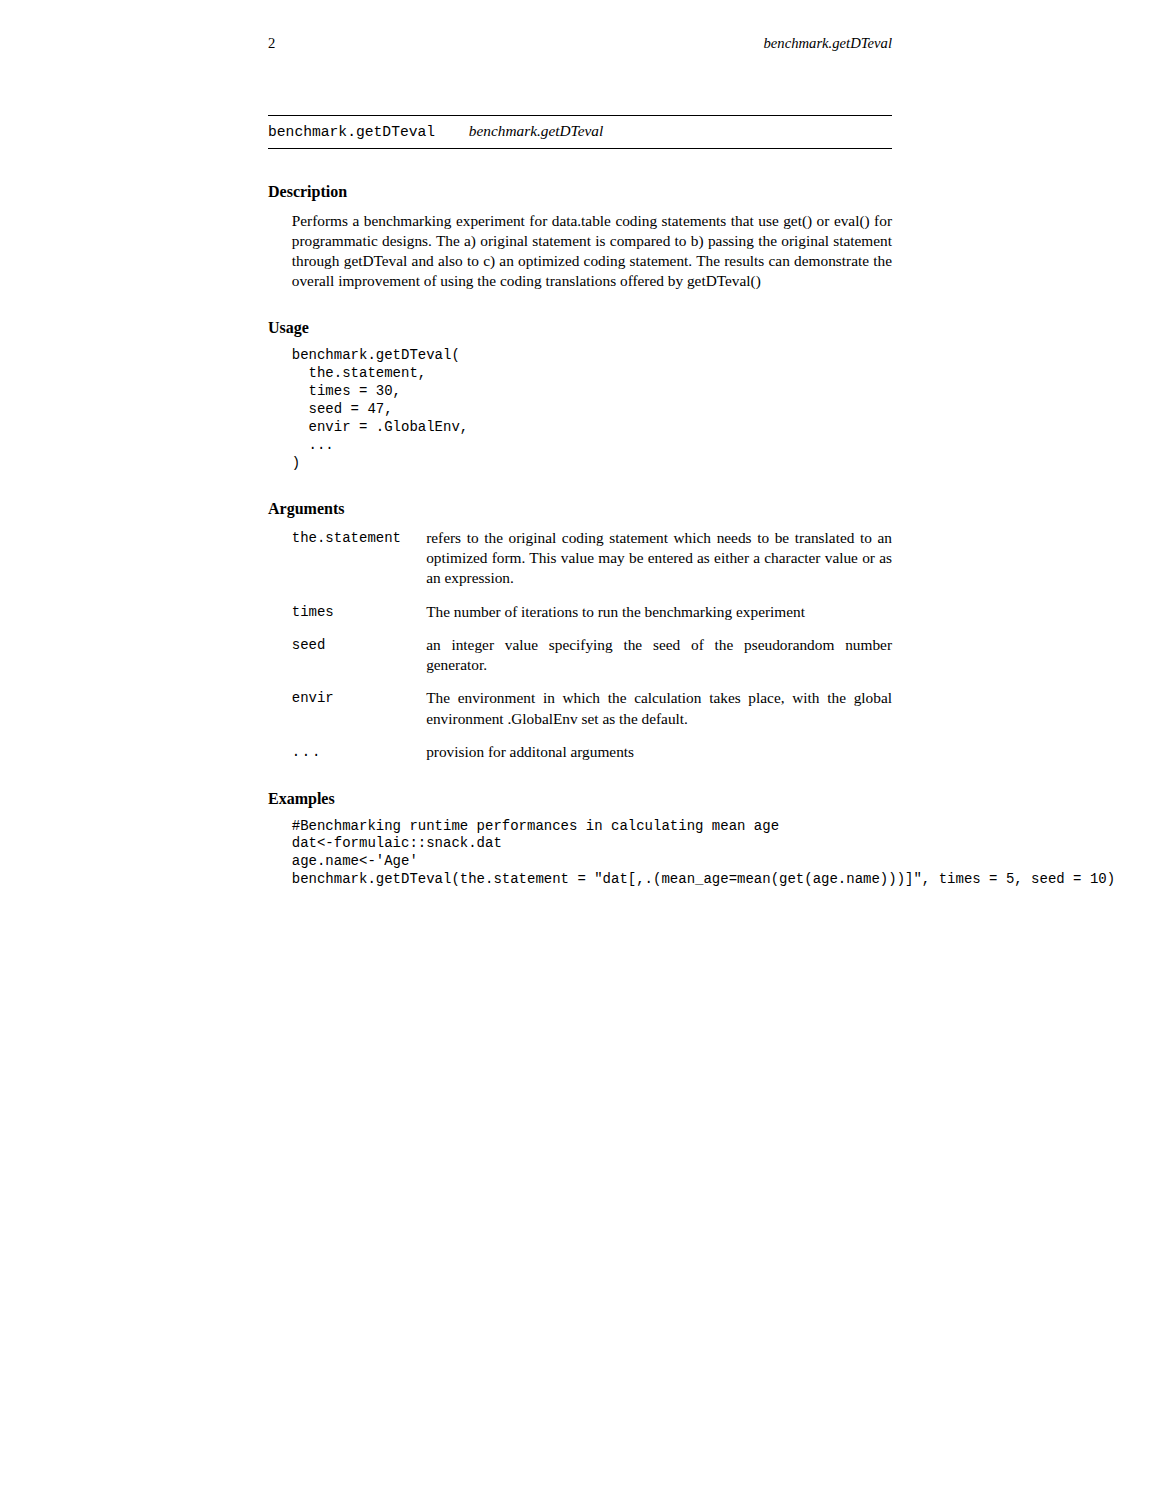2 benchmark.getDTeval
benchmark.getDTeval benchmark.getDTeval
Description
Performs a benchmarking experiment for data.table coding statements that use get() or eval() for programmatic designs. The a) original statement is compared to b) passing the original statement through getDTeval and also to c) an optimized coding statement. The results can demonstrate the overall improvement of using the coding translations offered by getDTeval()
Usage
benchmark.getDTeval(
  the.statement,
  times = 30,
  seed = 47,
  envir = .GlobalEnv,
  ...
)
Arguments
the.statement
refers to the original coding statement which needs to be translated to an optimized form. This value may be entered as either a character value or as an expression.
times
The number of iterations to run the benchmarking experiment
seed
an integer value specifying the seed of the pseudorandom number generator.
envir
The environment in which the calculation takes place, with the global environment .GlobalEnv set as the default.
...
provision for additonal arguments
Examples
#Benchmarking runtime performances in calculating mean age
dat<-formulaic::snack.dat
age.name<-'Age'
benchmark.getDTeval(the.statement = "dat[,.(mean_age=mean(get(age.name)))]", times = 5, seed = 10)